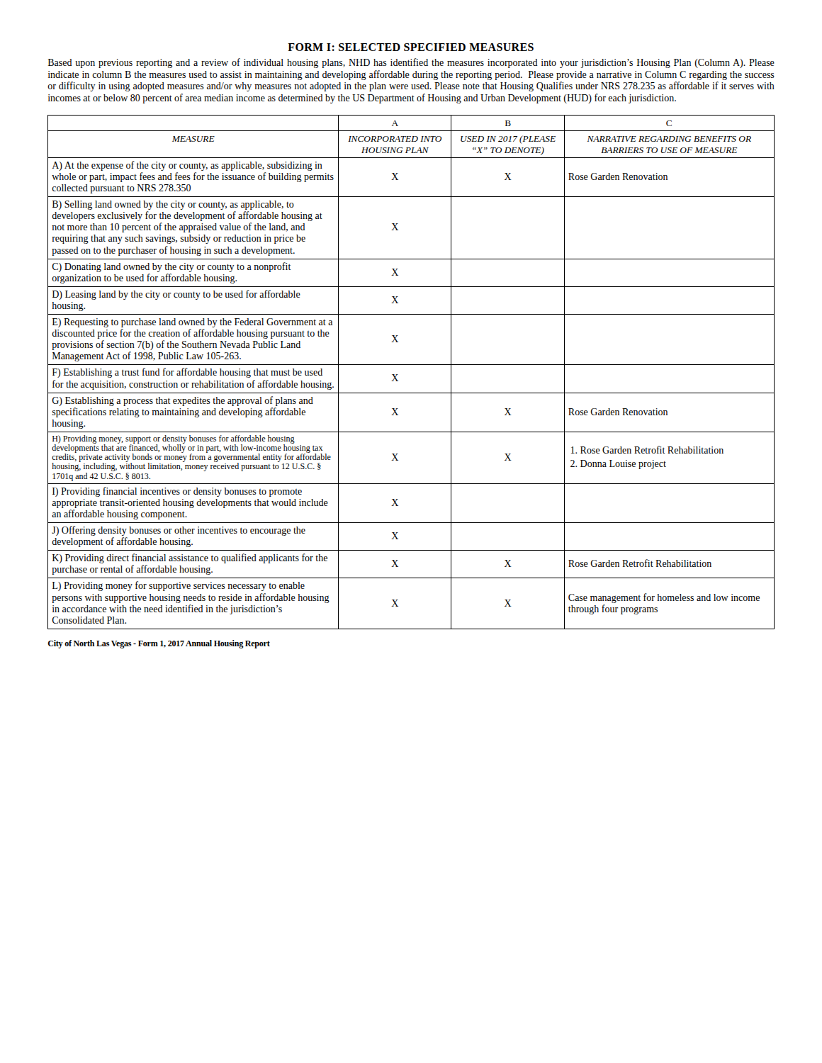FORM I: SELECTED SPECIFIED MEASURES
Based upon previous reporting and a review of individual housing plans, NHD has identified the measures incorporated into your jurisdiction’s Housing Plan (Column A). Please indicate in column B the measures used to assist in maintaining and developing affordable during the reporting period. Please provide a narrative in Column C regarding the success or difficulty in using adopted measures and/or why measures not adopted in the plan were used. Please note that Housing Qualifies under NRS 278.235 as affordable if it serves with incomes at or below 80 percent of area median income as determined by the US Department of Housing and Urban Development (HUD) for each jurisdiction.
| | A | B | C |
| --- | --- | --- | --- |
| MEASURE | INCORPORATED INTO HOUSING PLAN | USED IN 2017 (PLEASE “X” TO DENOTE) | NARRATIVE REGARDING BENEFITS OR BARRIERS TO USE OF MEASURE |
| A) At the expense of the city or county, as applicable, subsidizing in whole or part, impact fees and fees for the issuance of building permits collected pursuant to NRS 278.350 | X | X | Rose Garden Renovation |
| B) Selling land owned by the city or county, as applicable, to developers exclusively for the development of affordable housing at not more than 10 percent of the appraised value of the land, and requiring that any such savings, subsidy or reduction in price be passed on to the purchaser of housing in such a development. | X | | |
| C) Donating land owned by the city or county to a nonprofit organization to be used for affordable housing. | X | | |
| D) Leasing land by the city or county to be used for affordable housing. | X | | |
| E) Requesting to purchase land owned by the Federal Government at a discounted price for the creation of affordable housing pursuant to the provisions of section 7(b) of the Southern Nevada Public Land Management Act of 1998, Public Law 105-263. | X | | |
| F) Establishing a trust fund for affordable housing that must be used for the acquisition, construction or rehabilitation of affordable housing. | X | | |
| G) Establishing a process that expedites the approval of plans and specifications relating to maintaining and developing affordable housing. | X | X | Rose Garden Renovation |
| H) Providing money, support or density bonuses for affordable housing developments that are financed, wholly or in part, with low-income housing tax credits, private activity bonds or money from a governmental entity for affordable housing, including, without limitation, money received pursuant to 12 U.S.C. § 1701q and 42 U.S.C. § 8013. | X | X | Rose Garden Retrofit Rehabilitation Donna Louise project |
| I) Providing financial incentives or density bonuses to promote appropriate transit-oriented housing developments that would include an affordable housing component. | X | | |
| J) Offering density bonuses or other incentives to encourage the development of affordable housing. | X | | |
| K) Providing direct financial assistance to qualified applicants for the purchase or rental of affordable housing. | X | X | Rose Garden Retrofit Rehabilitation |
| L) Providing money for supportive services necessary to enable persons with supportive housing needs to reside in affordable housing in accordance with the need identified in the jurisdiction’s Consolidated Plan. | X | X | Case management for homeless and low income through four programs |
City of North Las Vegas - Form 1, 2017 Annual Housing Report